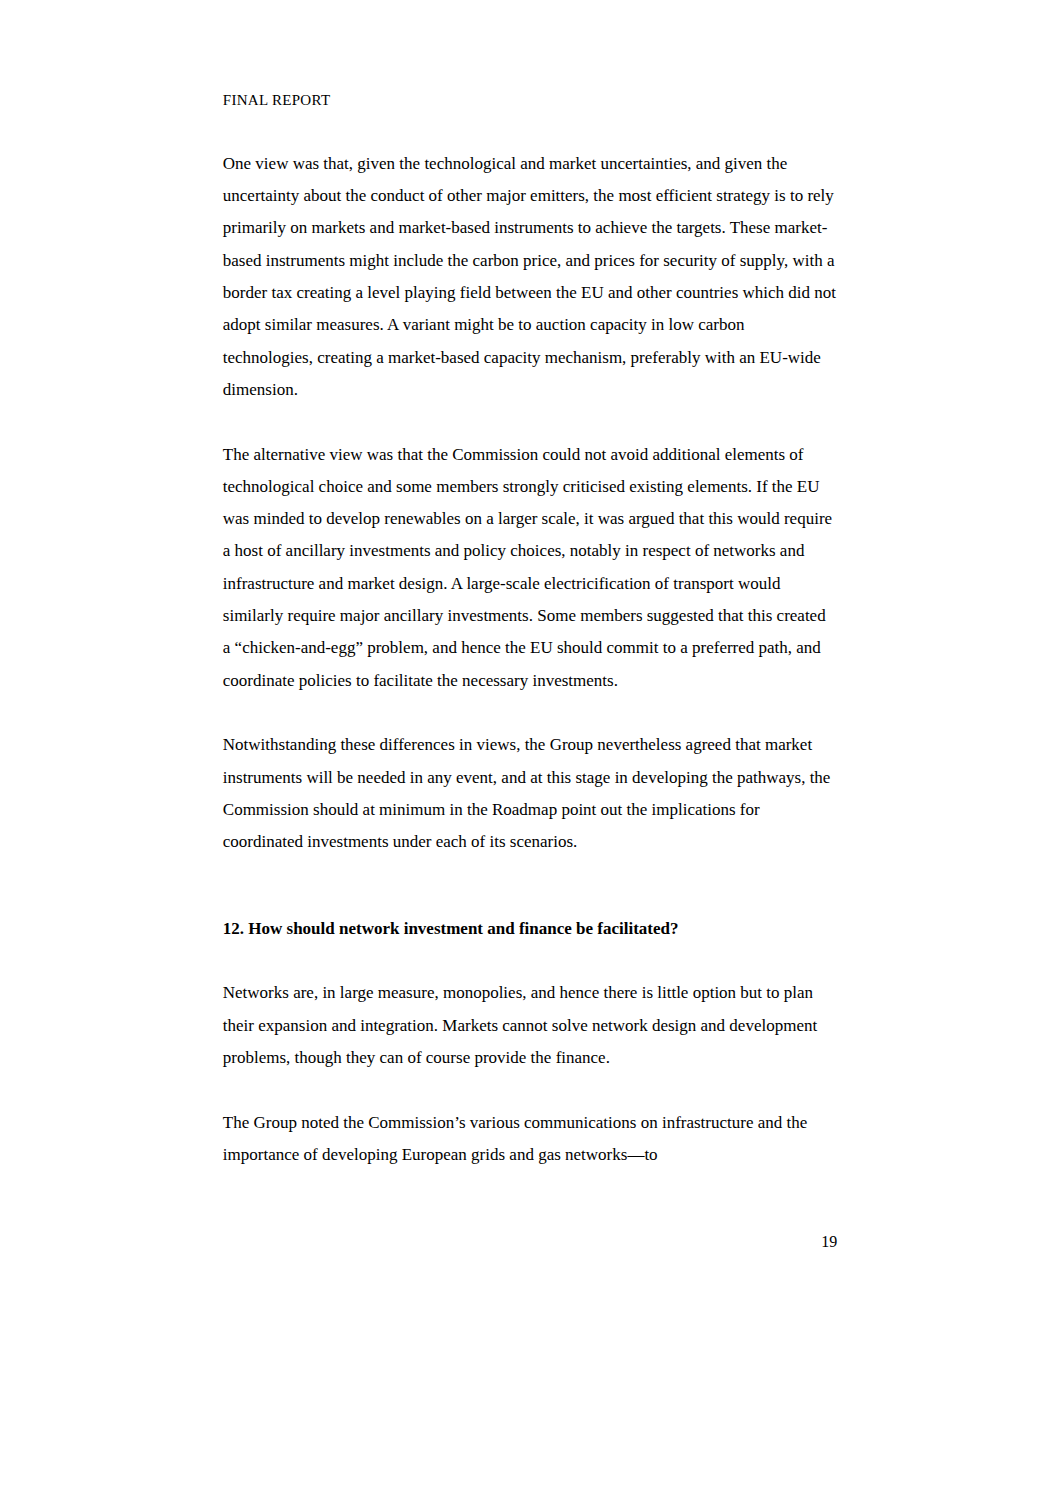FINAL REPORT
One view was that, given the technological and market uncertainties, and given the uncertainty about the conduct of other major emitters, the most efficient strategy is to rely primarily on markets and market-based instruments to achieve the targets. These market-based instruments might include the carbon price, and prices for security of supply, with a border tax creating a level playing field between the EU and other countries which did not adopt similar measures. A variant might be to auction capacity in low carbon technologies, creating a market-based capacity mechanism, preferably with an EU-wide dimension.
The alternative view was that the Commission could not avoid additional elements of technological choice and some members strongly criticised existing elements. If the EU was minded to develop renewables on a larger scale, it was argued that this would require a host of ancillary investments and policy choices, notably in respect of networks and infrastructure and market design. A large-scale electricification of transport would similarly require major ancillary investments. Some members suggested that this created a “chicken-and-egg” problem, and hence the EU should commit to a preferred path, and coordinate policies to facilitate the necessary investments.
Notwithstanding these differences in views, the Group nevertheless agreed that market instruments will be needed in any event, and at this stage in developing the pathways, the Commission should at minimum in the Roadmap point out the implications for coordinated investments under each of its scenarios.
12. How should network investment and finance be facilitated?
Networks are, in large measure, monopolies, and hence there is little option but to plan their expansion and integration. Markets cannot solve network design and development problems, though they can of course provide the finance.
The Group noted the Commission’s various communications on infrastructure and the importance of developing European grids and gas networks—to
19